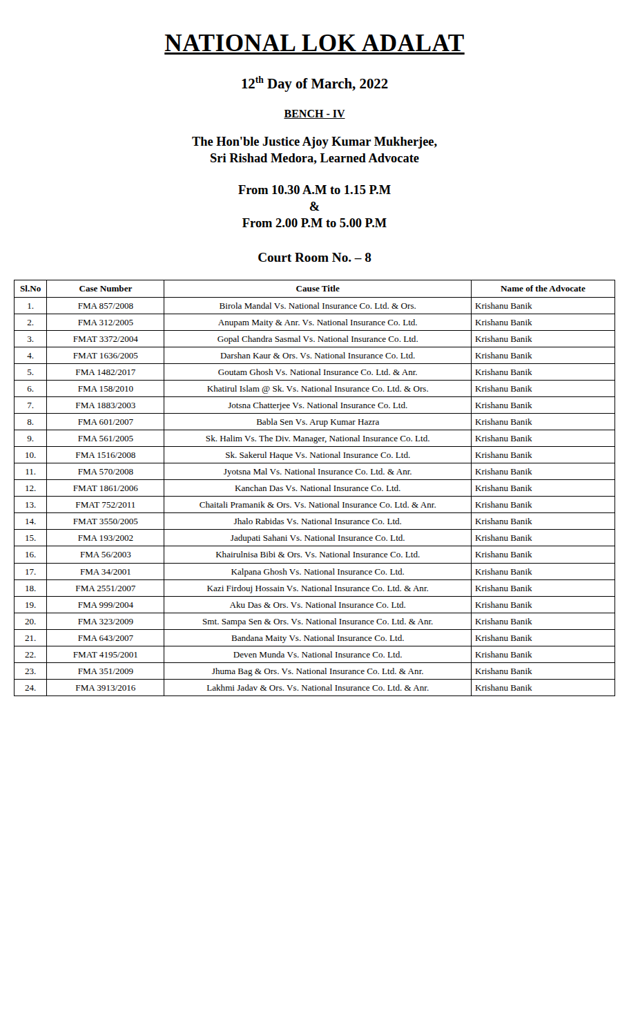NATIONAL LOK ADALAT
12th Day of March, 2022
BENCH - IV
The Hon'ble Justice Ajoy Kumar Mukherjee,
Sri Rishad Medora, Learned Advocate
From 10.30 A.M to 1.15 P.M
& From 2.00 P.M to 5.00 P.M
Court Room No. – 8
| Sl.No | Case Number | Cause Title | Name of the Advocate |
| --- | --- | --- | --- |
| 1. | FMA 857/2008 | Birola Mandal Vs. National Insurance Co. Ltd. & Ors. | Krishanu Banik |
| 2. | FMA 312/2005 | Anupam Maity & Anr. Vs. National Insurance Co. Ltd. | Krishanu Banik |
| 3. | FMAT 3372/2004 | Gopal Chandra Sasmal Vs. National Insurance Co. Ltd. | Krishanu Banik |
| 4. | FMAT 1636/2005 | Darshan Kaur & Ors. Vs. National Insurance Co. Ltd. | Krishanu Banik |
| 5. | FMA 1482/2017 | Goutam Ghosh Vs. National Insurance Co. Ltd. & Anr. | Krishanu Banik |
| 6. | FMA 158/2010 | Khatirul Islam @ Sk. Vs. National Insurance Co. Ltd. & Ors. | Krishanu Banik |
| 7. | FMA 1883/2003 | Jotsna Chatterjee Vs. National Insurance Co. Ltd. | Krishanu Banik |
| 8. | FMA 601/2007 | Babla Sen Vs. Arup Kumar Hazra | Krishanu Banik |
| 9. | FMA 561/2005 | Sk. Halim Vs. The Div. Manager, National Insurance Co. Ltd. | Krishanu Banik |
| 10. | FMA 1516/2008 | Sk. Sakerul Haque Vs. National Insurance Co. Ltd. | Krishanu Banik |
| 11. | FMA 570/2008 | Jyotsna Mal Vs. National Insurance Co. Ltd. & Anr. | Krishanu Banik |
| 12. | FMAT 1861/2006 | Kanchan Das Vs. National Insurance Co. Ltd. | Krishanu Banik |
| 13. | FMAT 752/2011 | Chaitali Pramanik & Ors. Vs. National Insurance Co. Ltd. & Anr. | Krishanu Banik |
| 14. | FMAT 3550/2005 | Jhalo Rabidas Vs. National Insurance Co. Ltd. | Krishanu Banik |
| 15. | FMA 193/2002 | Jadupati Sahani Vs. National Insurance Co. Ltd. | Krishanu Banik |
| 16. | FMA 56/2003 | Khairulnisa Bibi & Ors. Vs. National Insurance Co. Ltd. | Krishanu Banik |
| 17. | FMA 34/2001 | Kalpana Ghosh Vs. National Insurance Co. Ltd. | Krishanu Banik |
| 18. | FMA 2551/2007 | Kazi Firdouj Hossain Vs. National Insurance Co. Ltd. & Anr. | Krishanu Banik |
| 19. | FMA 999/2004 | Aku Das & Ors. Vs. National Insurance Co. Ltd. | Krishanu Banik |
| 20. | FMA 323/2009 | Smt. Sampa Sen & Ors. Vs. National Insurance Co. Ltd. & Anr. | Krishanu Banik |
| 21. | FMA 643/2007 | Bandana Maity Vs. National Insurance Co. Ltd. | Krishanu Banik |
| 22. | FMAT 4195/2001 | Deven Munda Vs. National Insurance Co. Ltd. | Krishanu Banik |
| 23. | FMA 351/2009 | Jhuma Bag & Ors. Vs. National Insurance Co. Ltd. & Anr. | Krishanu Banik |
| 24. | FMA 3913/2016 | Lakhmi Jadav & Ors. Vs. National Insurance Co. Ltd. & Anr. | Krishanu Banik |